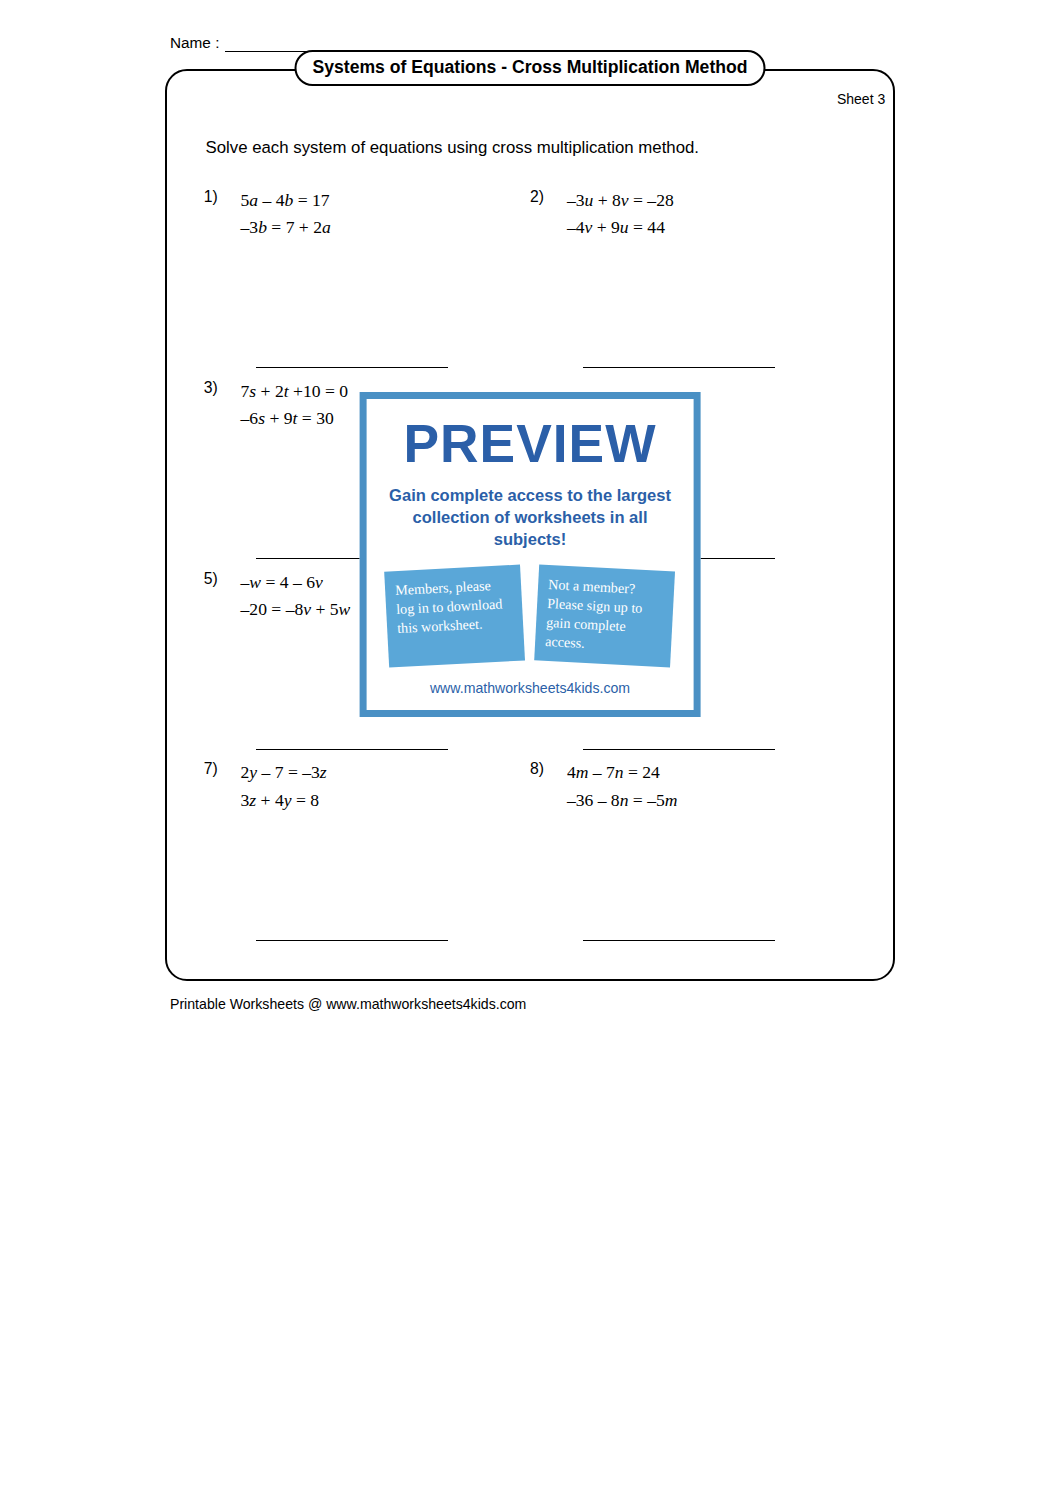Name :
Sheet 3
Systems of Equations - Cross Multiplication Method
Solve each system of equations using cross multiplication method.
| 1) 5 a – 4 b = 17 –3 b = 7 + 2 a | 2) –3 u + 8 v = –28 –4 v + 9 u = 44 |
| 3) 7 s + 2 t +10 = 0 –6 s + 9 t = 30 | |
| 5) – w = 4 – 6 v –20 = –8 v + 5 w | |
| 7) 2 y – 7 = –3 z 3 z + 4 y = 8 | 8) 4 m – 7 n = 24 –36 – 8 n = –5 m |
PREVIEW
Gain complete access to the largest
collection of worksheets in all subjects!
Members, please log in to download this worksheet.
Not a member? Please sign up to gain complete access.
www.mathworksheets4kids.com
Printable Worksheets @ www.mathworksheets4kids.com